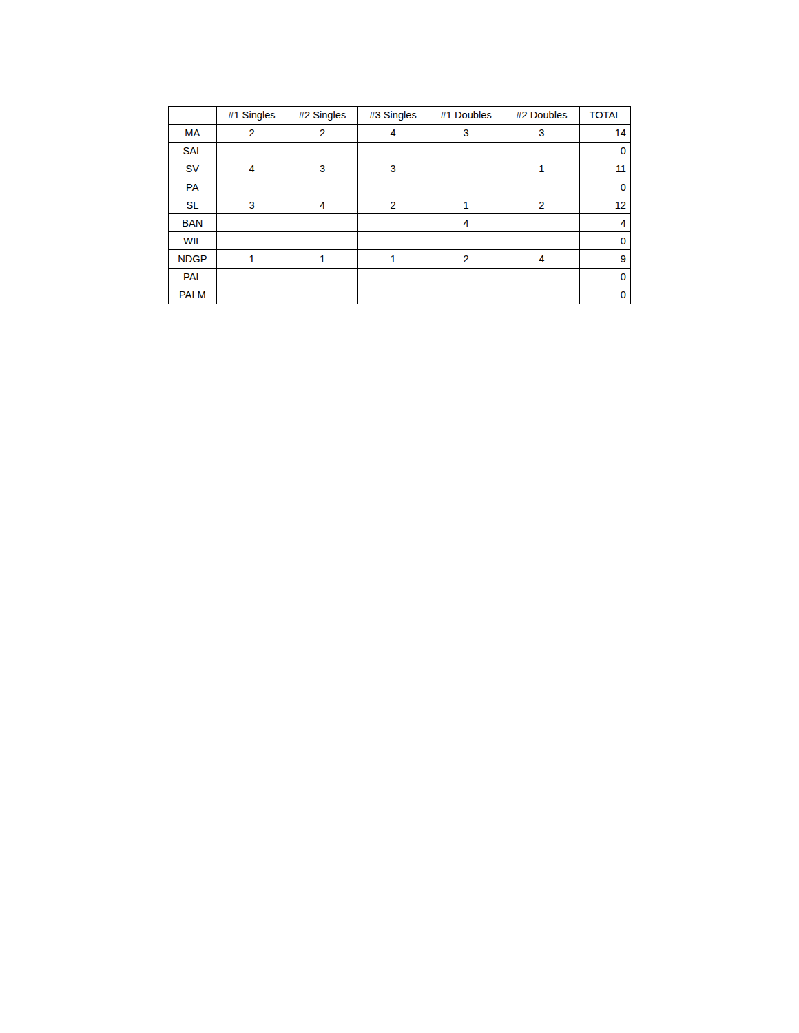| | #1 Singles | #2 Singles | #3 Singles | #1 Doubles | #2 Doubles | TOTAL |
| --- | --- | --- | --- | --- | --- | --- |
| MA | 2 | 2 | 4 | 3 | 3 | 14 |
| SAL | | | | | | 0 |
| SV | 4 | 3 | 3 | | 1 | 11 |
| PA | | | | | | 0 |
| SL | 3 | 4 | 2 | 1 | 2 | 12 |
| BAN | | | | 4 | | 4 |
| WIL | | | | | | 0 |
| NDGP | 1 | 1 | 1 | 2 | 4 | 9 |
| PAL | | | | | | 0 |
| PALM | | | | | | 0 |